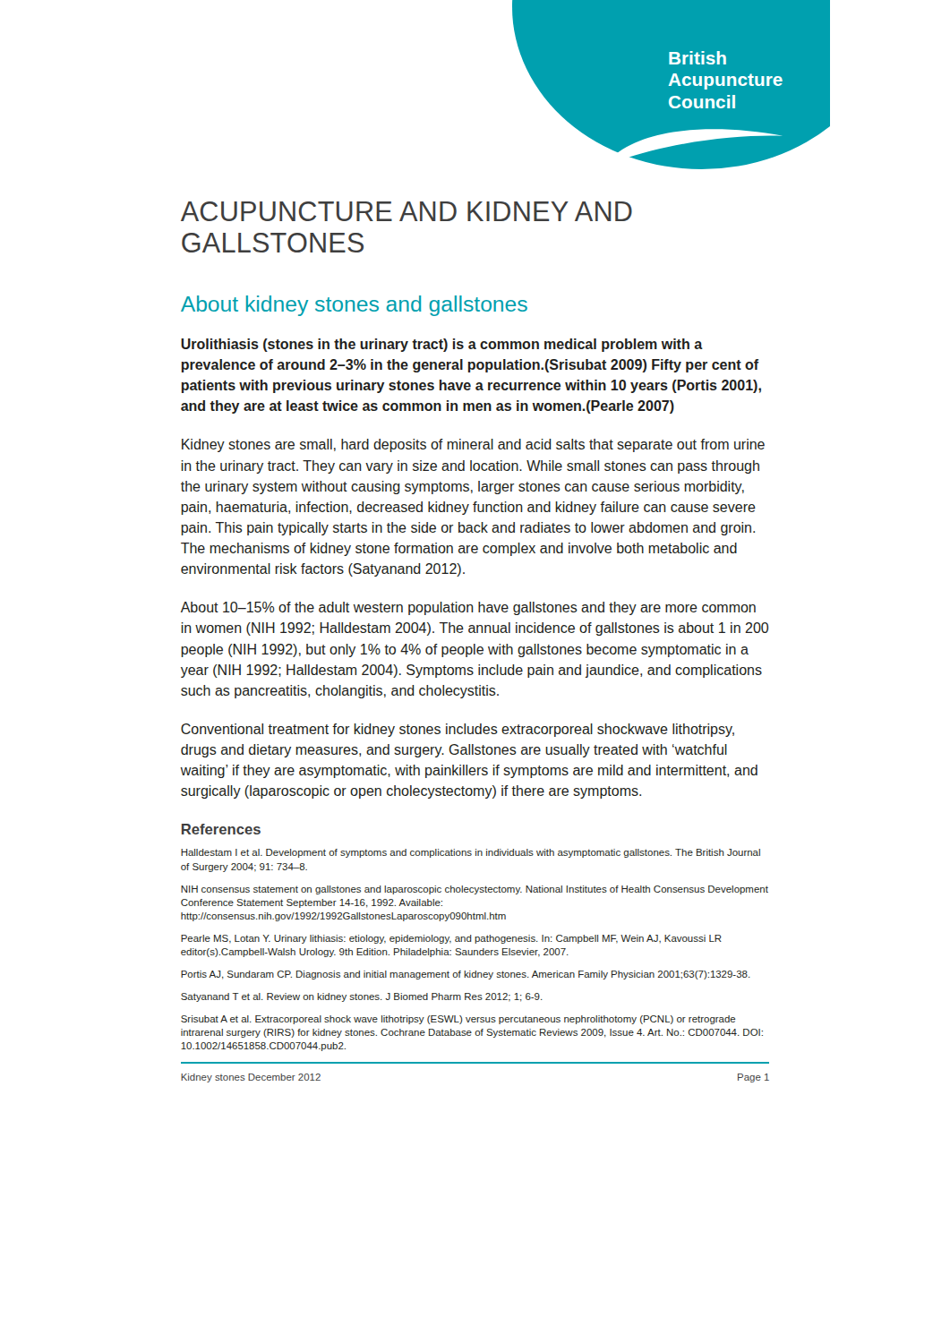British
Acupuncture
Council
ACUPUNCTURE AND KIDNEY AND GALLSTONES
About kidney stones and gallstones
Urolithiasis (stones in the urinary tract) is a common medical problem with a prevalence of around 2–3% in the general population.(Srisubat 2009) Fifty per cent of patients with previous urinary stones have a recurrence within 10 years (Portis 2001), and they are at least twice as common in men as in women.(Pearle 2007)
Kidney stones are small, hard deposits of mineral and acid salts that separate out from urine in the urinary tract. They can vary in size and location. While small stones can pass through the urinary system without causing symptoms, larger stones can cause serious morbidity, pain, haematuria, infection, decreased kidney function and kidney failure can cause severe pain. This pain typically starts in the side or back and radiates to lower abdomen and groin. The mechanisms of kidney stone formation are complex and involve both metabolic and environmental risk factors (Satyanand 2012).
About 10–15% of the adult western population have gallstones and they are more common in women (NIH 1992; Halldestam 2004). The annual incidence of gallstones is about 1 in 200 people (NIH 1992), but only 1% to 4% of people with gallstones become symptomatic in a year (NIH 1992; Halldestam 2004). Symptoms include pain and jaundice, and complications such as pancreatitis, cholangitis, and cholecystitis.
Conventional treatment for kidney stones includes extracorporeal shockwave lithotripsy, drugs and dietary measures, and surgery. Gallstones are usually treated with ‘watchful waiting’ if they are asymptomatic, with painkillers if symptoms are mild and intermittent, and surgically (laparoscopic or open cholecystectomy) if there are symptoms.
References
Halldestam I et al. Development of symptoms and complications in individuals with asymptomatic gallstones. The British Journal of Surgery 2004; 91: 734–8.
NIH consensus statement on gallstones and laparoscopic cholecystectomy. National Institutes of Health Consensus Development Conference Statement September 14-16, 1992. Available: http://consensus.nih.gov/1992/1992GallstonesLaparoscopy090html.htm
Pearle MS, Lotan Y. Urinary lithiasis: etiology, epidemiology, and pathogenesis. In: Campbell MF, Wein AJ, Kavoussi LR editor(s).Campbell-Walsh Urology. 9th Edition. Philadelphia: Saunders Elsevier, 2007.
Portis AJ, Sundaram CP. Diagnosis and initial management of kidney stones. American Family Physician 2001;63(7):1329-38.
Satyanand T et al. Review on kidney stones. J Biomed Pharm Res 2012; 1; 6-9.
Srisubat A et al. Extracorporeal shock wave lithotripsy (ESWL) versus percutaneous nephrolithotomy (PCNL) or retrograde intrarenal surgery (RIRS) for kidney stones. Cochrane Database of Systematic Reviews 2009, Issue 4. Art. No.: CD007044. DOI: 10.1002/14651858.CD007044.pub2.
Kidney stones December 2012 Page 1